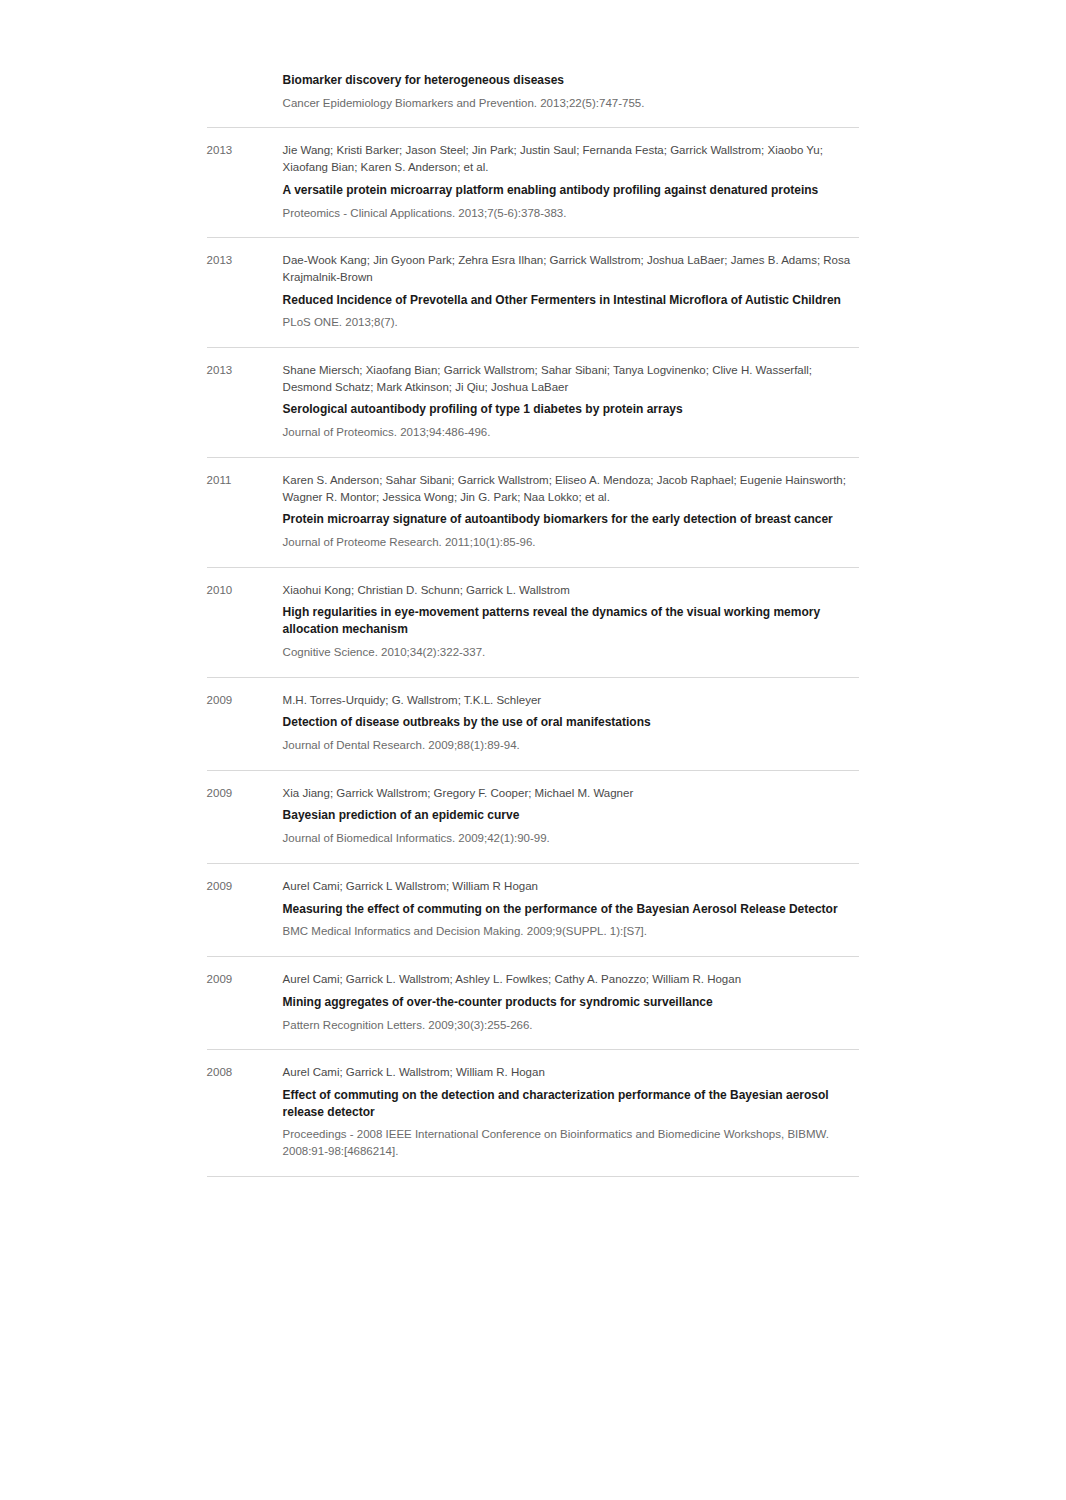Biomarker discovery for heterogeneous diseases
Cancer Epidemiology Biomarkers and Prevention. 2013;22(5):747-755.
2013
Jie Wang; Kristi Barker; Jason Steel; Jin Park; Justin Saul; Fernanda Festa; Garrick Wallstrom; Xiaobo Yu; Xiaofang Bian; Karen S. Anderson; et al.
A versatile protein microarray platform enabling antibody profiling against denatured proteins
Proteomics - Clinical Applications. 2013;7(5-6):378-383.
2013
Dae-Wook Kang; Jin Gyoon Park; Zehra Esra Ilhan; Garrick Wallstrom; Joshua LaBaer; James B. Adams; Rosa Krajmalnik-Brown
Reduced Incidence of Prevotella and Other Fermenters in Intestinal Microflora of Autistic Children
PLoS ONE. 2013;8(7).
2013
Shane Miersch; Xiaofang Bian; Garrick Wallstrom; Sahar Sibani; Tanya Logvinenko; Clive H. Wasserfall; Desmond Schatz; Mark Atkinson; Ji Qiu; Joshua LaBaer
Serological autoantibody profiling of type 1 diabetes by protein arrays
Journal of Proteomics. 2013;94:486-496.
2011
Karen S. Anderson; Sahar Sibani; Garrick Wallstrom; Eliseo A. Mendoza; Jacob Raphael; Eugenie Hainsworth; Wagner R. Montor; Jessica Wong; Jin G. Park; Naa Lokko; et al.
Protein microarray signature of autoantibody biomarkers for the early detection of breast cancer
Journal of Proteome Research. 2011;10(1):85-96.
2010
Xiaohui Kong; Christian D. Schunn; Garrick L. Wallstrom
High regularities in eye-movement patterns reveal the dynamics of the visual working memory allocation mechanism
Cognitive Science. 2010;34(2):322-337.
2009
M.H. Torres-Urquidy; G. Wallstrom; T.K.L. Schleyer
Detection of disease outbreaks by the use of oral manifestations
Journal of Dental Research. 2009;88(1):89-94.
2009
Xia Jiang; Garrick Wallstrom; Gregory F. Cooper; Michael M. Wagner
Bayesian prediction of an epidemic curve
Journal of Biomedical Informatics. 2009;42(1):90-99.
2009
Aurel Cami; Garrick L Wallstrom; William R Hogan
Measuring the effect of commuting on the performance of the Bayesian Aerosol Release Detector
BMC Medical Informatics and Decision Making. 2009;9(SUPPL. 1):[S7].
2009
Aurel Cami; Garrick L. Wallstrom; Ashley L. Fowlkes; Cathy A. Panozzo; William R. Hogan
Mining aggregates of over-the-counter products for syndromic surveillance
Pattern Recognition Letters. 2009;30(3):255-266.
2008
Aurel Cami; Garrick L. Wallstrom; William R. Hogan
Effect of commuting on the detection and characterization performance of the Bayesian aerosol release detector
Proceedings - 2008 IEEE International Conference on Bioinformatics and Biomedicine Workshops, BIBMW. 2008:91-98:[4686214].